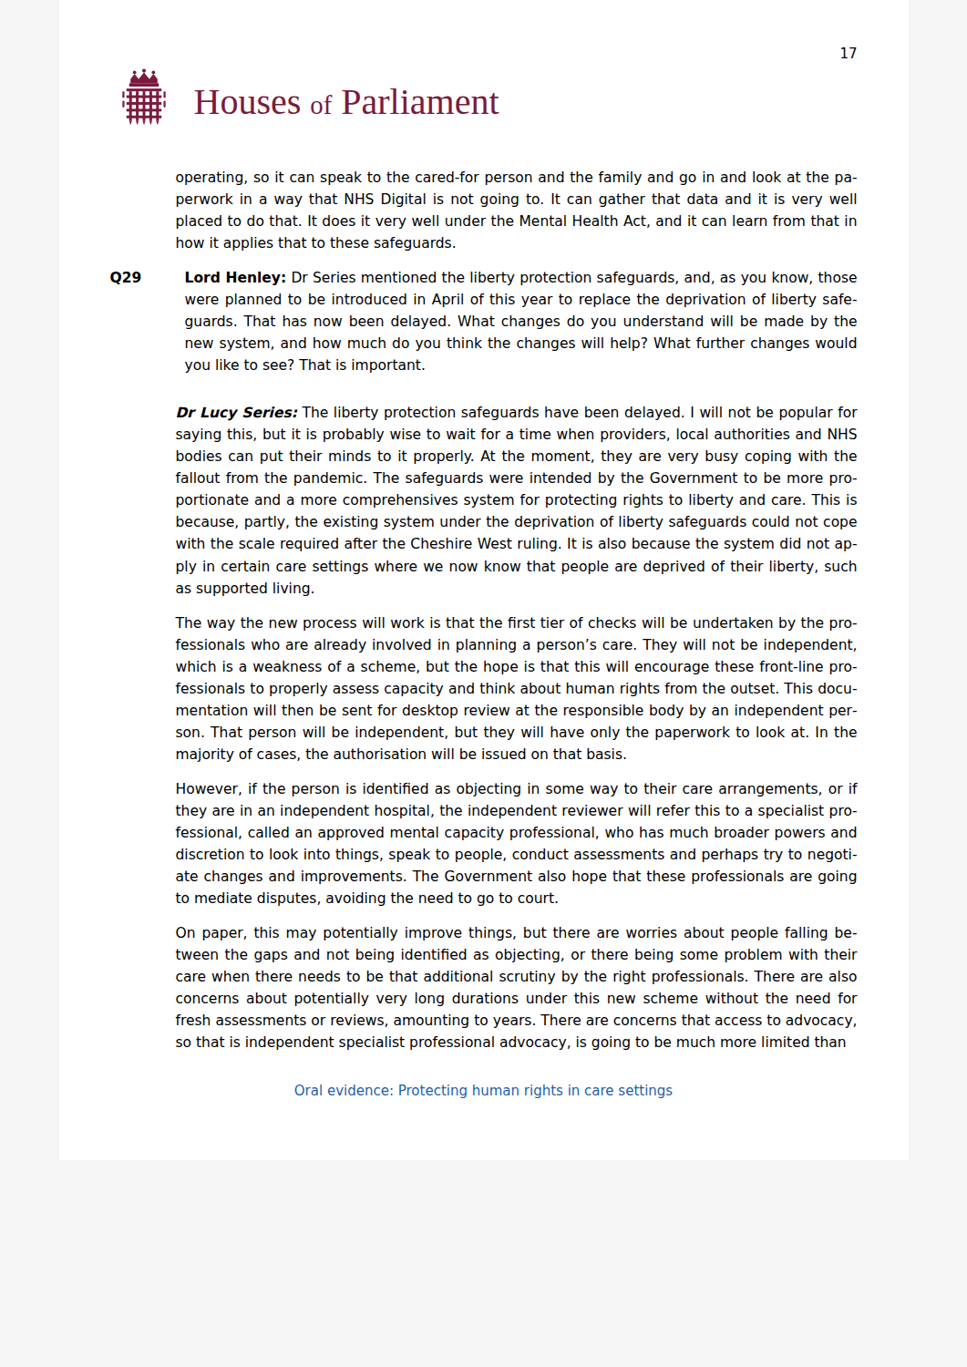17
Houses of Parliament
operating, so it can speak to the cared-for person and the family and go in and look at the paperwork in a way that NHS Digital is not going to. It can gather that data and it is very well placed to do that. It does it very well under the Mental Health Act, and it can learn from that in how it applies that to these safeguards.
Q29
Lord Henley: Dr Series mentioned the liberty protection safeguards, and, as you know, those were planned to be introduced in April of this year to replace the deprivation of liberty safeguards. That has now been delayed. What changes do you understand will be made by the new system, and how much do you think the changes will help? What further changes would you like to see? That is important.
Dr Lucy Series: The liberty protection safeguards have been delayed. I will not be popular for saying this, but it is probably wise to wait for a time when providers, local authorities and NHS bodies can put their minds to it properly. At the moment, they are very busy coping with the fallout from the pandemic. The safeguards were intended by the Government to be more proportionate and a more comprehensives system for protecting rights to liberty and care. This is because, partly, the existing system under the deprivation of liberty safeguards could not cope with the scale required after the Cheshire West ruling. It is also because the system did not apply in certain care settings where we now know that people are deprived of their liberty, such as supported living.
The way the new process will work is that the first tier of checks will be undertaken by the professionals who are already involved in planning a person’s care. They will not be independent, which is a weakness of a scheme, but the hope is that this will encourage these front-line professionals to properly assess capacity and think about human rights from the outset. This documentation will then be sent for desktop review at the responsible body by an independent person. That person will be independent, but they will have only the paperwork to look at. In the majority of cases, the authorisation will be issued on that basis.
However, if the person is identified as objecting in some way to their care arrangements, or if they are in an independent hospital, the independent reviewer will refer this to a specialist professional, called an approved mental capacity professional, who has much broader powers and discretion to look into things, speak to people, conduct assessments and perhaps try to negotiate changes and improvements. The Government also hope that these professionals are going to mediate disputes, avoiding the need to go to court.
On paper, this may potentially improve things, but there are worries about people falling between the gaps and not being identified as objecting, or there being some problem with their care when there needs to be that additional scrutiny by the right professionals. There are also concerns about potentially very long durations under this new scheme without the need for fresh assessments or reviews, amounting to years. There are concerns that access to advocacy, so that is independent specialist professional advocacy, is going to be much more limited than
Oral evidence: Protecting human rights in care settings